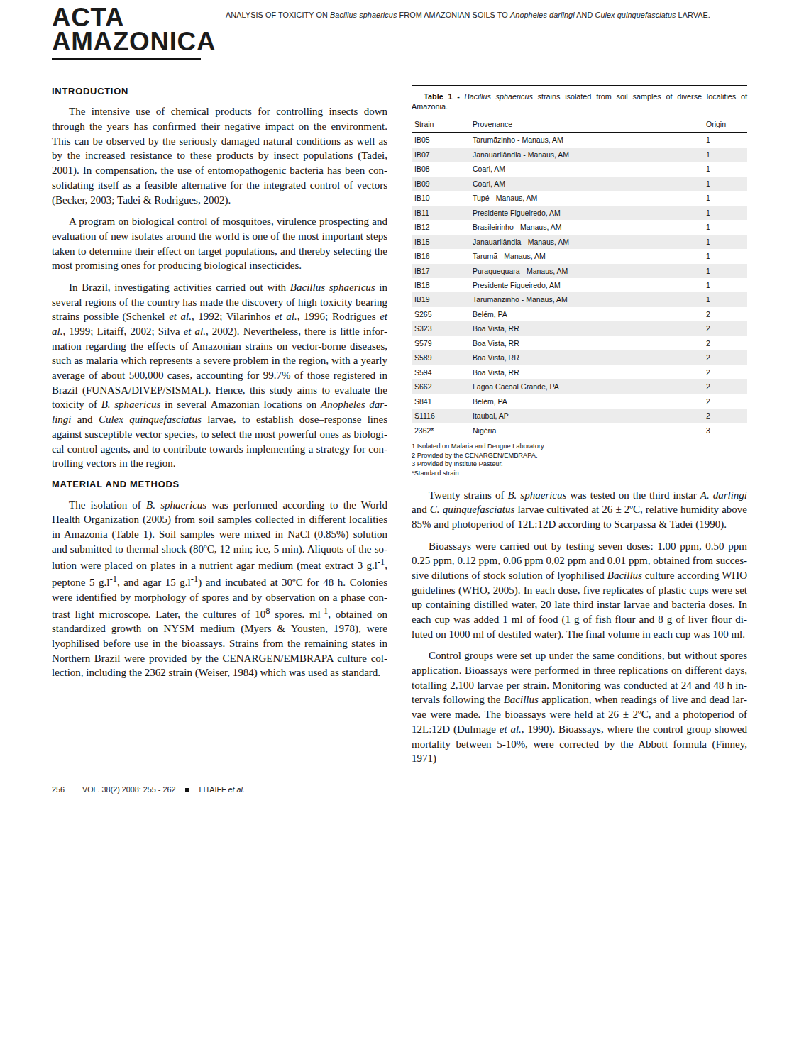ACTA AMAZONICA
ANALYSIS OF TOXICITY ON Bacillus sphaericus FROM AMAZONIAN SOILS TO Anopheles darlingi AND Culex quinquefasciatus LARVAE.
INTRODUCTION
The intensive use of chemical products for controlling insects down through the years has confirmed their negative impact on the environment. This can be observed by the seriously damaged natural conditions as well as by the increased resistance to these products by insect populations (Tadei, 2001). In compensation, the use of entomopathogenic bacteria has been consolidating itself as a feasible alternative for the integrated control of vectors (Becker, 2003; Tadei & Rodrigues, 2002).
A program on biological control of mosquitoes, virulence prospecting and evaluation of new isolates around the world is one of the most important steps taken to determine their effect on target populations, and thereby selecting the most promising ones for producing biological insecticides.
In Brazil, investigating activities carried out with Bacillus sphaericus in several regions of the country has made the discovery of high toxicity bearing strains possible (Schenkel et al., 1992; Vilarinhos et al., 1996; Rodrigues et al., 1999; Litaiff, 2002; Silva et al., 2002). Nevertheless, there is little information regarding the effects of Amazonian strains on vector-borne diseases, such as malaria which represents a severe problem in the region, with a yearly average of about 500,000 cases, accounting for 99.7% of those registered in Brazil (FUNASA/DIVEP/SISMAL). Hence, this study aims to evaluate the toxicity of B. sphaericus in several Amazonian locations on Anopheles darlingi and Culex quinquefasciatus larvae, to establish dose–response lines against susceptible vector species, to select the most powerful ones as biological control agents, and to contribute towards implementing a strategy for controlling vectors in the region.
MATERIAL AND METHODS
The isolation of B. sphaericus was performed according to the World Health Organization (2005) from soil samples collected in different localities in Amazonia (Table 1). Soil samples were mixed in NaCl (0.85%) solution and submitted to thermal shock (80ºC, 12 min; ice, 5 min). Aliquots of the solution were placed on plates in a nutrient agar medium (meat extract 3 g.l-1, peptone 5 g.l-1, and agar 15 g.l-1) and incubated at 30ºC for 48 h. Colonies were identified by morphology of spores and by observation on a phase contrast light microscope. Later, the cultures of 108 spores. ml-1, obtained on standardized growth on NYSM medium (Myers & Yousten, 1978), were lyophilised before use in the bioassays. Strains from the remaining states in Northern Brazil were provided by the CENARGEN/EMBRAPA culture collection, including the 2362 strain (Weiser, 1984) which was used as standard.
Table 1 - Bacillus sphaericus strains isolated from soil samples of diverse localities of Amazonia.
| Strain | Provenance | Origin |
| --- | --- | --- |
| IB05 | Tarumãzinho - Manaus, AM | 1 |
| IB07 | Janauarilândia - Manaus, AM | 1 |
| IB08 | Coari, AM | 1 |
| IB09 | Coari, AM | 1 |
| IB10 | Tupé - Manaus, AM | 1 |
| IB11 | Presidente Figueiredo, AM | 1 |
| IB12 | Brasileirinho - Manaus, AM | 1 |
| IB15 | Janauarilândia - Manaus, AM | 1 |
| IB16 | Tarumã - Manaus, AM | 1 |
| IB17 | Puraquequara - Manaus, AM | 1 |
| IB18 | Presidente Figueiredo, AM | 1 |
| IB19 | Tarumanzinho - Manaus, AM | 1 |
| S265 | Belém, PA | 2 |
| S323 | Boa Vista, RR | 2 |
| S579 | Boa Vista, RR | 2 |
| S589 | Boa Vista, RR | 2 |
| S594 | Boa Vista, RR | 2 |
| S662 | Lagoa Cacoal Grande, PA | 2 |
| S841 | Belém, PA | 2 |
| S1116 | Itaubal, AP | 2 |
| 2362* | Nigéria | 3 |
1 Isolated on Malaria and Dengue Laboratory.
2 Provided by the CENARGEN/EMBRAPA.
3 Provided by Institute Pasteur.
*Standard strain
Twenty strains of B. sphaericus was tested on the third instar A. darlingi and C. quinquefasciatus larvae cultivated at 26 ± 2ºC, relative humidity above 85% and photoperiod of 12L:12D according to Scarpassa & Tadei (1990).
Bioassays were carried out by testing seven doses: 1.00 ppm, 0.50 ppm 0.25 ppm, 0.12 ppm, 0.06 ppm 0,02 ppm and 0.01 ppm, obtained from successive dilutions of stock solution of lyophilised Bacillus culture according WHO guidelines (WHO, 2005). In each dose, five replicates of plastic cups were set up containing distilled water, 20 late third instar larvae and bacteria doses. In each cup was added 1 ml of food (1 g of fish flour and 8 g of liver flour diluted on 1000 ml of destiled water). The final volume in each cup was 100 ml.
Control groups were set up under the same conditions, but without spores application. Bioassays were performed in three replications on different days, totalling 2,100 larvae per strain. Monitoring was conducted at 24 and 48 h intervals following the Bacillus application, when readings of live and dead larvae were made. The bioassays were held at 26 ± 2ºC, and a photoperiod of 12L:12D (Dulmage et al., 1990). Bioassays, where the control group showed mortality between 5-10%, were corrected by the Abbott formula (Finney, 1971)
256 VOL. 38(2) 2008: 255 - 262 LITAIFF et al.